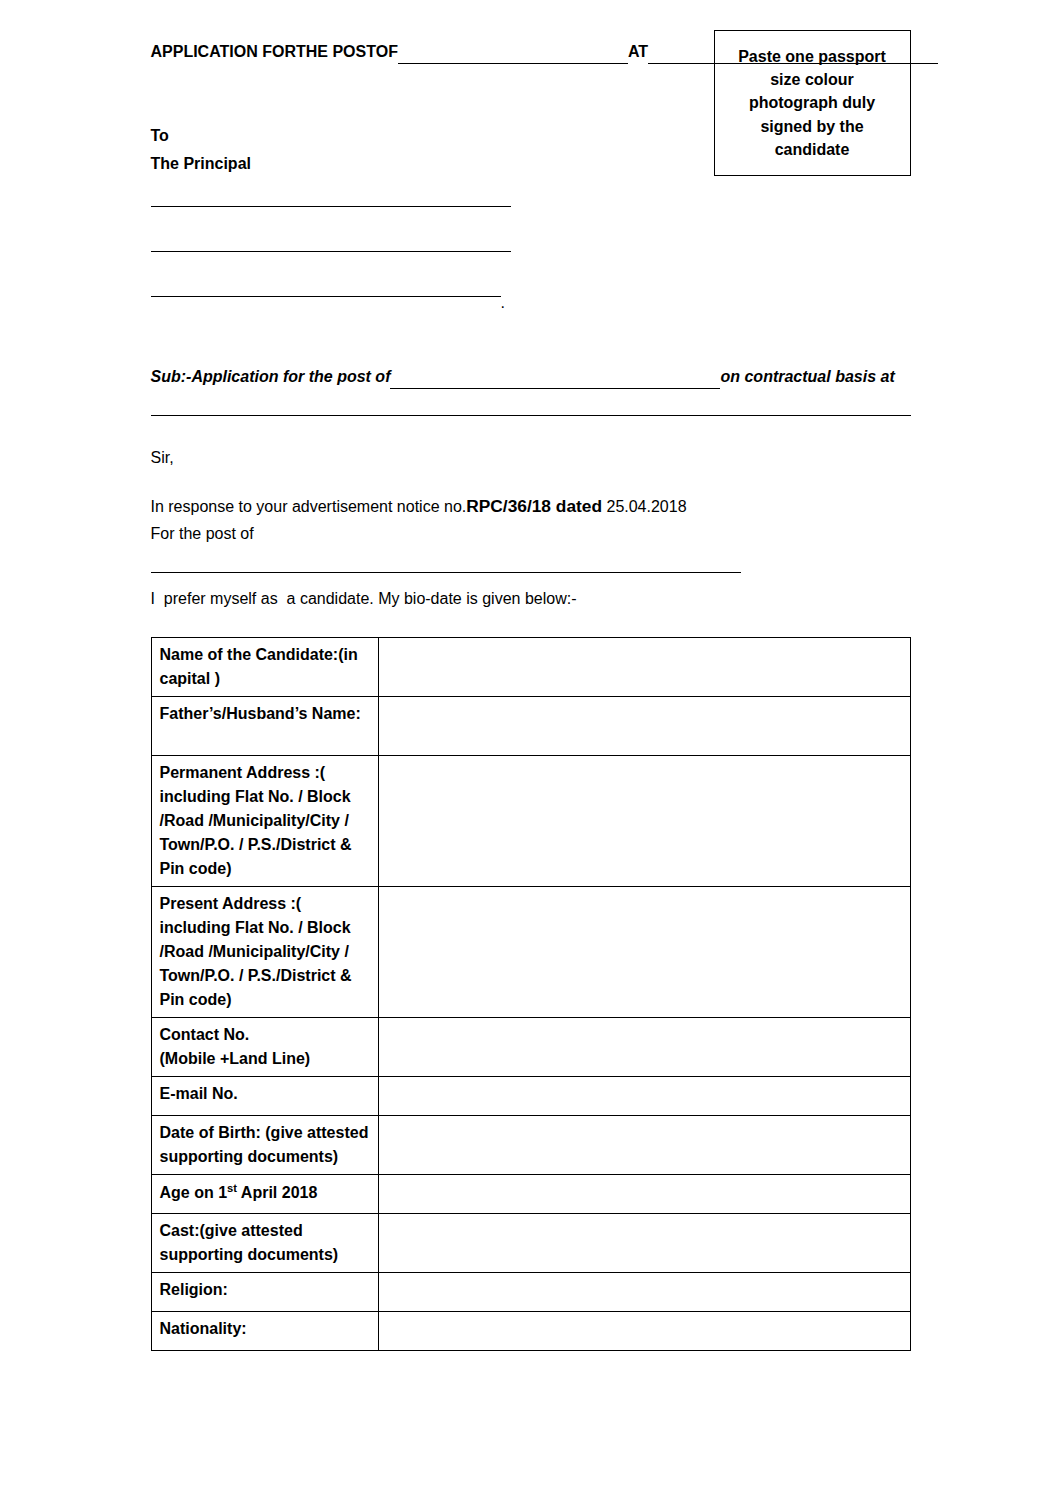Paste one passport size colour photograph duly signed by the candidate
APPLICATION FORTHE POSTOF AT
To
The Principal
.
Sub:-Application for the post of on contractual basis at
Sir,
In response to your advertisement notice no.RPC/36/18 dated 25.04.2018
For the post of
I prefer myself as a candidate. My bio-date is given below:-
| Name of the Candidate:(in capital ) | |
| Father’s/Husband’s Name: | |
| Permanent Address :( including Flat No. / Block /Road /Municipality/City / Town/P.O. / P.S./District & Pin code) | |
| Present Address :( including Flat No. / Block /Road /Municipality/City / Town/P.O. / P.S./District & Pin code) | |
| Contact No. (Mobile +Land Line) | |
| E-mail No. | |
| Date of Birth: (give attested supporting documents) | |
| Age on 1 st April 2018 | |
| Cast:(give attested supporting documents) | |
| Religion: | |
| Nationality: | |